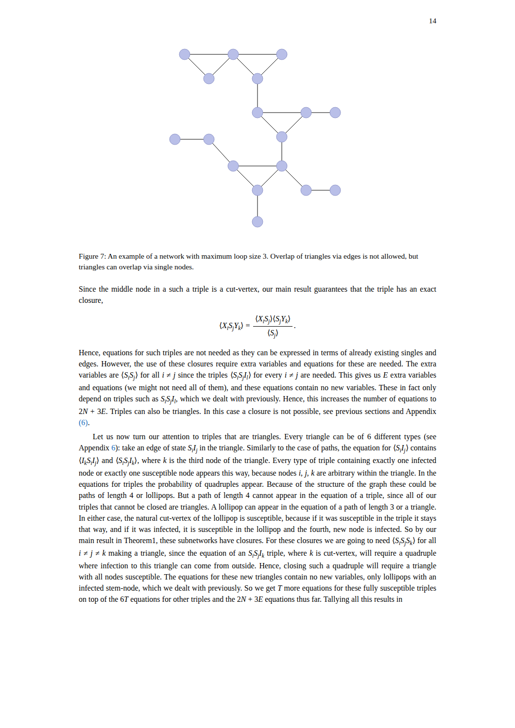14
Figure 7: An example of a network with maximum loop size 3. Overlap of triangles via edges is not allowed, but triangles can overlap via single nodes.
Since the middle node in a such a triple is a cut-vertex, our main result guarantees that the triple has an exact closure,
⟨XiSjYk⟩ = ⟨XiSj⟩⟨SjYk⟩ ⟨Sj⟩ .
Hence, equations for such triples are not needed as they can be expressed in terms of already existing singles and edges. However, the use of these closures require extra variables and equations for these are needed. The extra variables are ⟨SiSj⟩ for all i ≠ j since the triples ⟨SiSjIl⟩ for every i ≠ j are needed. This gives us E extra variables and equations (we might not need all of them), and these equations contain no new variables. These in fact only depend on triples such as SiSjIl, which we dealt with previously. Hence, this increases the number of equations to 2N + 3E. Triples can also be triangles. In this case a closure is not possible, see previous sections and Appendix (6).
Let us now turn our attention to triples that are triangles. Every triangle can be of 6 different types (see Appendix 6): take an edge of state SiIj in the triangle. Similarly to the case of paths, the equation for ⟨SiIj⟩ contains ⟨IkSiIj⟩ and ⟨SiSjIk⟩, where k is the third node of the triangle. Every type of triple containing exactly one infected node or exactly one susceptible node appears this way, because nodes i, j, k are arbitrary within the triangle. In the equations for triples the probability of quadruples appear. Because of the structure of the graph these could be paths of length 4 or lollipops. But a path of length 4 cannot appear in the equation of a triple, since all of our triples that cannot be closed are triangles. A lollipop can appear in the equation of a path of length 3 or a triangle. In either case, the natural cut-vertex of the lollipop is susceptible, because if it was susceptible in the triple it stays that way, and if it was infected, it is susceptible in the lollipop and the fourth, new node is infected. So by our main result in Theorem1, these subnetworks have closures. For these closures we are going to need ⟨SiSjSk⟩ for all i ≠ j ≠ k making a triangle, since the equation of an SiSjIk triple, where k is cut-vertex, will require a quadruple where infection to this triangle can come from outside. Hence, closing such a quadruple will require a triangle with all nodes susceptible. The equations for these new triangles contain no new variables, only lollipops with an infected stem-node, which we dealt with previously. So we get T more equations for these fully susceptible triples on top of the 6T equations for other triples and the 2N + 3E equations thus far. Tallying all this results in